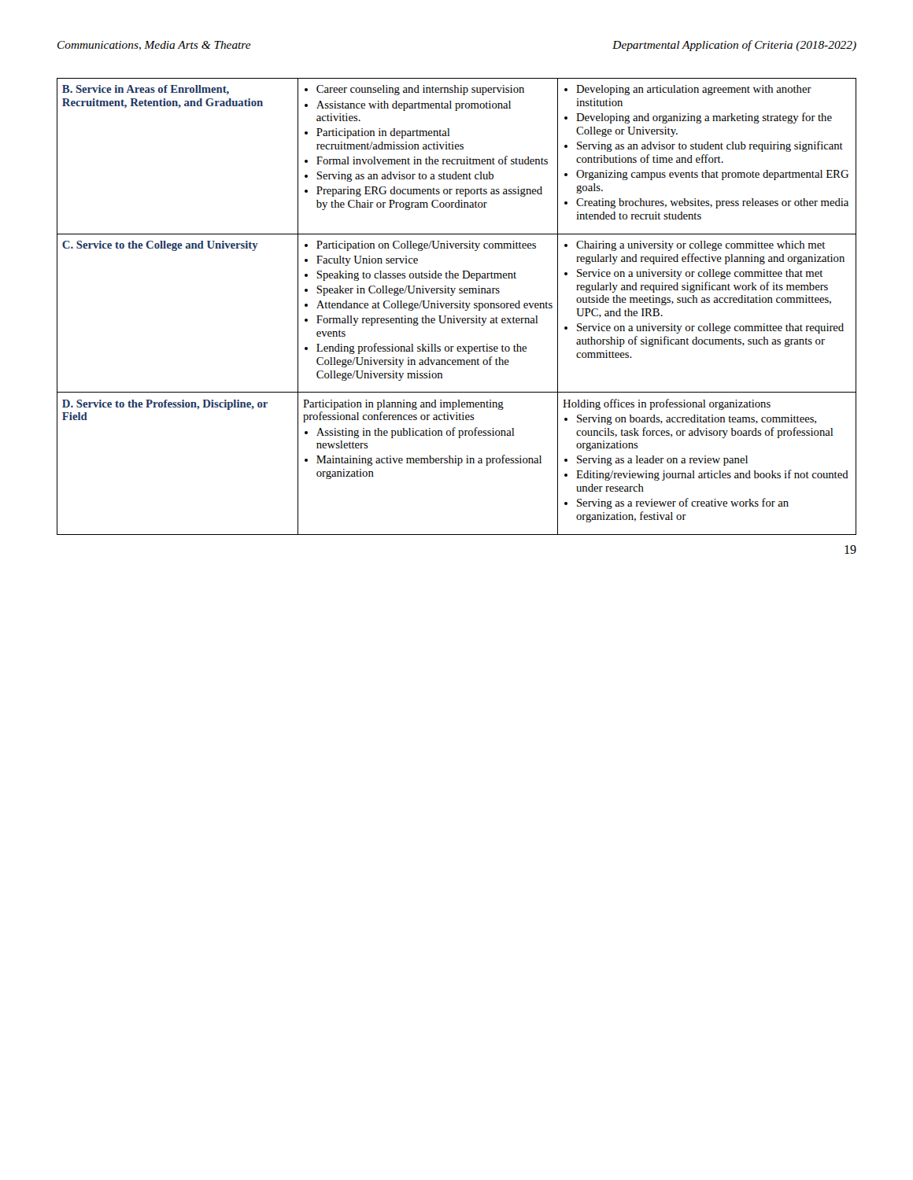Communications, Media Arts & Theatre Departmental Application of Criteria (2018-2022)
| B. Service in Areas of Enrollment, Recruitment, Retention, and Graduation | Career counseling and internship supervision Assistance with departmental promotional activities. Participation in departmental recruitment/admission activities Formal involvement in the recruitment of students Serving as an advisor to a student club Preparing ERG documents or reports as assigned by the Chair or Program Coordinator | Developing an articulation agreement with another institution Developing and organizing a marketing strategy for the College or University. Serving as an advisor to student club requiring significant contributions of time and effort. Organizing campus events that promote departmental ERG goals. Creating brochures, websites, press releases or other media intended to recruit students |
| C. Service to the College and University | Participation on College/University committees Faculty Union service Speaking to classes outside the Department Speaker in College/University seminars Attendance at College/University sponsored events Formally representing the University at external events Lending professional skills or expertise to the College/University in advancement of the College/University mission | Chairing a university or college committee which met regularly and required effective planning and organization Service on a university or college committee that met regularly and required significant work of its members outside the meetings, such as accreditation committees, UPC, and the IRB. Service on a university or college committee that required authorship of significant documents, such as grants or committees. |
| D. Service to the Profession, Discipline, or Field | Participation in planning and implementing professional conferences or activities Assisting in the publication of professional newsletters Maintaining active membership in a professional organization | Holding offices in professional organizations Serving on boards, accreditation teams, committees, councils, task forces, or advisory boards of professional organizations Serving as a leader on a review panel Editing/reviewing journal articles and books if not counted under research Serving as a reviewer of creative works for an organization, festival or |
19